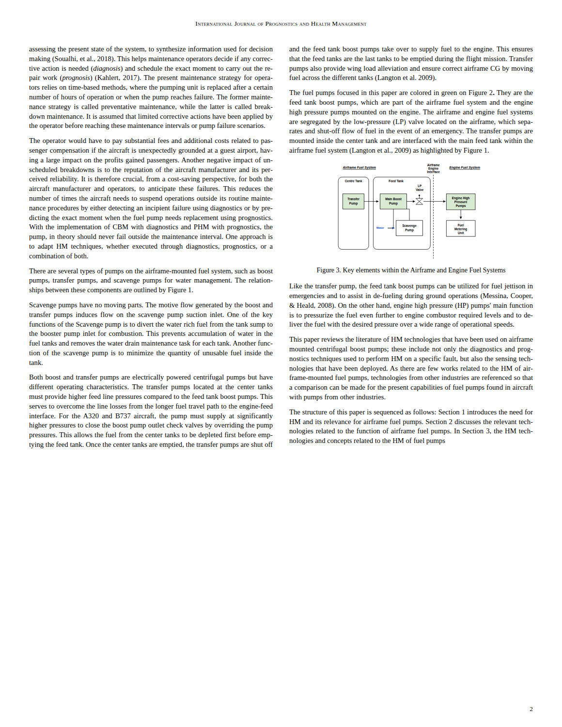International Journal of Prognostics and Health Management
assessing the present state of the system, to synthesize information used for decision making (Soualhi, et al., 2018). This helps maintenance operators decide if any corrective action is needed (diagnosis) and schedule the exact moment to carry out the repair work (prognosis) (Kahlert, 2017). The present maintenance strategy for operators relies on time-based methods, where the pumping unit is replaced after a certain number of hours of operation or when the pump reaches failure. The former maintenance strategy is called preventative maintenance, while the latter is called breakdown maintenance. It is assumed that limited corrective actions have been applied by the operator before reaching these maintenance intervals or pump failure scenarios.
The operator would have to pay substantial fees and additional costs related to passenger compensation if the aircraft is unexpectedly grounded at a guest airport, having a large impact on the profits gained passengers. Another negative impact of unscheduled breakdowns is to the reputation of the aircraft manufacturer and its perceived reliability. It is therefore crucial, from a cost-saving perspective, for both the aircraft manufacturer and operators, to anticipate these failures. This reduces the number of times the aircraft needs to suspend operations outside its routine maintenance procedures by either detecting an incipient failure using diagnostics or by predicting the exact moment when the fuel pump needs replacement using prognostics. With the implementation of CBM with diagnostics and PHM with prognostics, the pump, in theory should never fail outside the maintenance interval. One approach is to adapt HM techniques, whether executed through diagnostics, prognostics, or a combination of both.
There are several types of pumps on the airframe-mounted fuel system, such as boost pumps, transfer pumps, and scavenge pumps for water management. The relationships between these components are outlined by Figure 1.
Scavenge pumps have no moving parts. The motive flow generated by the boost and transfer pumps induces flow on the scavenge pump suction inlet. One of the key functions of the Scavenge pump is to divert the water rich fuel from the tank sump to the booster pump inlet for combustion. This prevents accumulation of water in the fuel tanks and removes the water drain maintenance task for each tank. Another function of the scavenge pump is to minimize the quantity of unusable fuel inside the tank.
Both boost and transfer pumps are electrically powered centrifugal pumps but have different operating characteristics. The transfer pumps located at the center tanks must provide higher feed line pressures compared to the feed tank boost pumps. This serves to overcome the line losses from the longer fuel travel path to the engine-feed interface. For the A320 and B737 aircraft, the pump must supply at significantly higher pressures to close the boost pump outlet check valves by overriding the pump pressures. This allows the fuel from the center tanks to be depleted first before emptying the feed tank. Once the center tanks are emptied, the transfer pumps are shut off and the feed tank boost pumps take over to supply fuel to the engine. This ensures that the feed tanks are the last tanks to be emptied during the flight mission. Transfer pumps also provide wing load alleviation and ensure correct airframe CG by moving fuel across the different tanks (Langton et al. 2009).
The fuel pumps focused in this paper are colored in green on Figure 2. They are the feed tank boost pumps, which are part of the airframe fuel system and the engine high pressure pumps mounted on the engine. The airframe and engine fuel systems are segregated by the low-pressure (LP) valve located on the airframe, which separates and shut-off flow of fuel in the event of an emergency. The transfer pumps are mounted inside the center tank and are interfaced with the main feed tank within the airframe fuel system (Langton et al., 2009) as highlighted by Figure 1.
Airframe Fuel System Airframe Engine Interface Engine Fuel System Centre Tank Transfer Pump Feed Tank Main Boost Pump LP Valve Scavenge Pump Water Engine High Pressure Pumps Fuel Metering Unit
Figure 3. Key elements within the Airframe and Engine Fuel Systems
Like the transfer pump, the feed tank boost pumps can be utilized for fuel jettison in emergencies and to assist in de-fueling during ground operations (Messina, Cooper, & Heald, 2008). On the other hand, engine high pressure (HP) pumps' main function is to pressurize the fuel even further to engine combustor required levels and to deliver the fuel with the desired pressure over a wide range of operational speeds.
This paper reviews the literature of HM technologies that have been used on airframe mounted centrifugal boost pumps; these include not only the diagnostics and prognostics techniques used to perform HM on a specific fault, but also the sensing technologies that have been deployed. As there are few works related to the HM of airframe-mounted fuel pumps, technologies from other industries are referenced so that a comparison can be made for the present capabilities of fuel pumps found in aircraft with pumps from other industries.
The structure of this paper is sequenced as follows: Section 1 introduces the need for HM and its relevance for airframe fuel pumps. Section 2 discusses the relevant technologies related to the function of airframe fuel pumps. In Section 3, the HM technologies and concepts related to the HM of fuel pumps
2